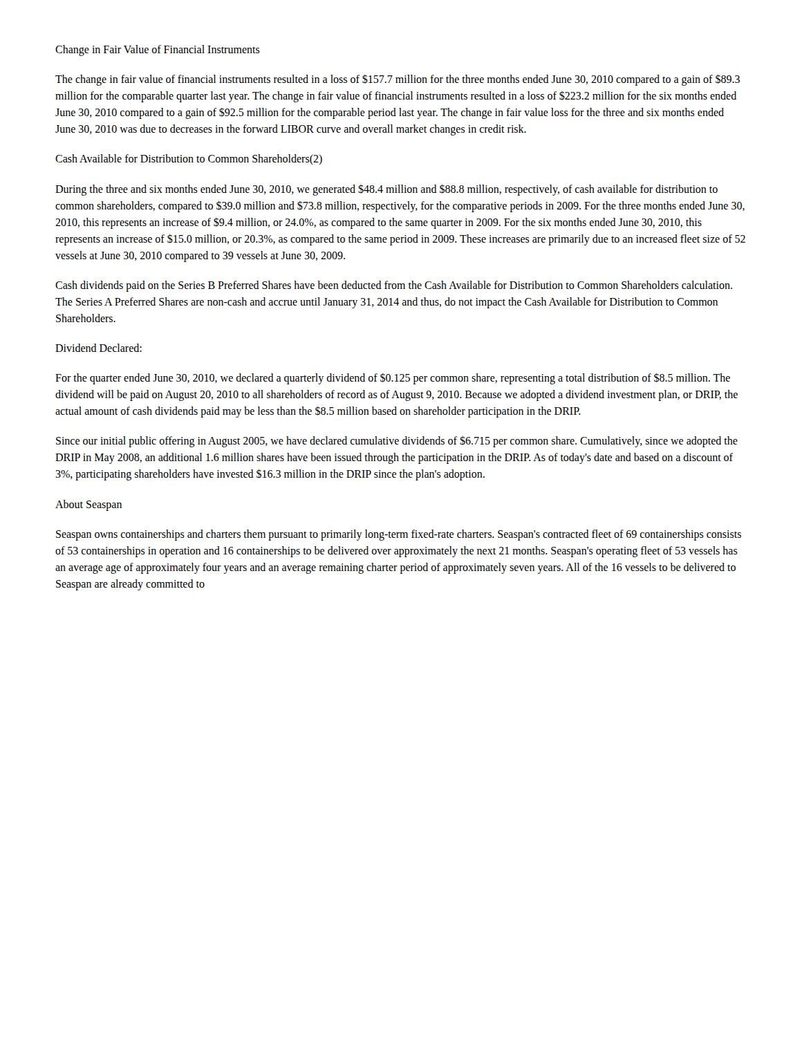Change in Fair Value of Financial Instruments
The change in fair value of financial instruments resulted in a loss of $157.7 million for the three months ended June 30, 2010 compared to a gain of $89.3 million for the comparable quarter last year. The change in fair value of financial instruments resulted in a loss of $223.2 million for the six months ended June 30, 2010 compared to a gain of $92.5 million for the comparable period last year. The change in fair value loss for the three and six months ended June 30, 2010 was due to decreases in the forward LIBOR curve and overall market changes in credit risk.
Cash Available for Distribution to Common Shareholders(2)
During the three and six months ended June 30, 2010, we generated $48.4 million and $88.8 million, respectively, of cash available for distribution to common shareholders, compared to $39.0 million and $73.8 million, respectively, for the comparative periods in 2009. For the three months ended June 30, 2010, this represents an increase of $9.4 million, or 24.0%, as compared to the same quarter in 2009. For the six months ended June 30, 2010, this represents an increase of $15.0 million, or 20.3%, as compared to the same period in 2009. These increases are primarily due to an increased fleet size of 52 vessels at June 30, 2010 compared to 39 vessels at June 30, 2009.
Cash dividends paid on the Series B Preferred Shares have been deducted from the Cash Available for Distribution to Common Shareholders calculation. The Series A Preferred Shares are non-cash and accrue until January 31, 2014 and thus, do not impact the Cash Available for Distribution to Common Shareholders.
Dividend Declared:
For the quarter ended June 30, 2010, we declared a quarterly dividend of $0.125 per common share, representing a total distribution of $8.5 million. The dividend will be paid on August 20, 2010 to all shareholders of record as of August 9, 2010. Because we adopted a dividend investment plan, or DRIP, the actual amount of cash dividends paid may be less than the $8.5 million based on shareholder participation in the DRIP.
Since our initial public offering in August 2005, we have declared cumulative dividends of $6.715 per common share. Cumulatively, since we adopted the DRIP in May 2008, an additional 1.6 million shares have been issued through the participation in the DRIP. As of today's date and based on a discount of 3%, participating shareholders have invested $16.3 million in the DRIP since the plan's adoption.
About Seaspan
Seaspan owns containerships and charters them pursuant to primarily long-term fixed-rate charters. Seaspan's contracted fleet of 69 containerships consists of 53 containerships in operation and 16 containerships to be delivered over approximately the next 21 months. Seaspan's operating fleet of 53 vessels has an average age of approximately four years and an average remaining charter period of approximately seven years. All of the 16 vessels to be delivered to Seaspan are already committed to